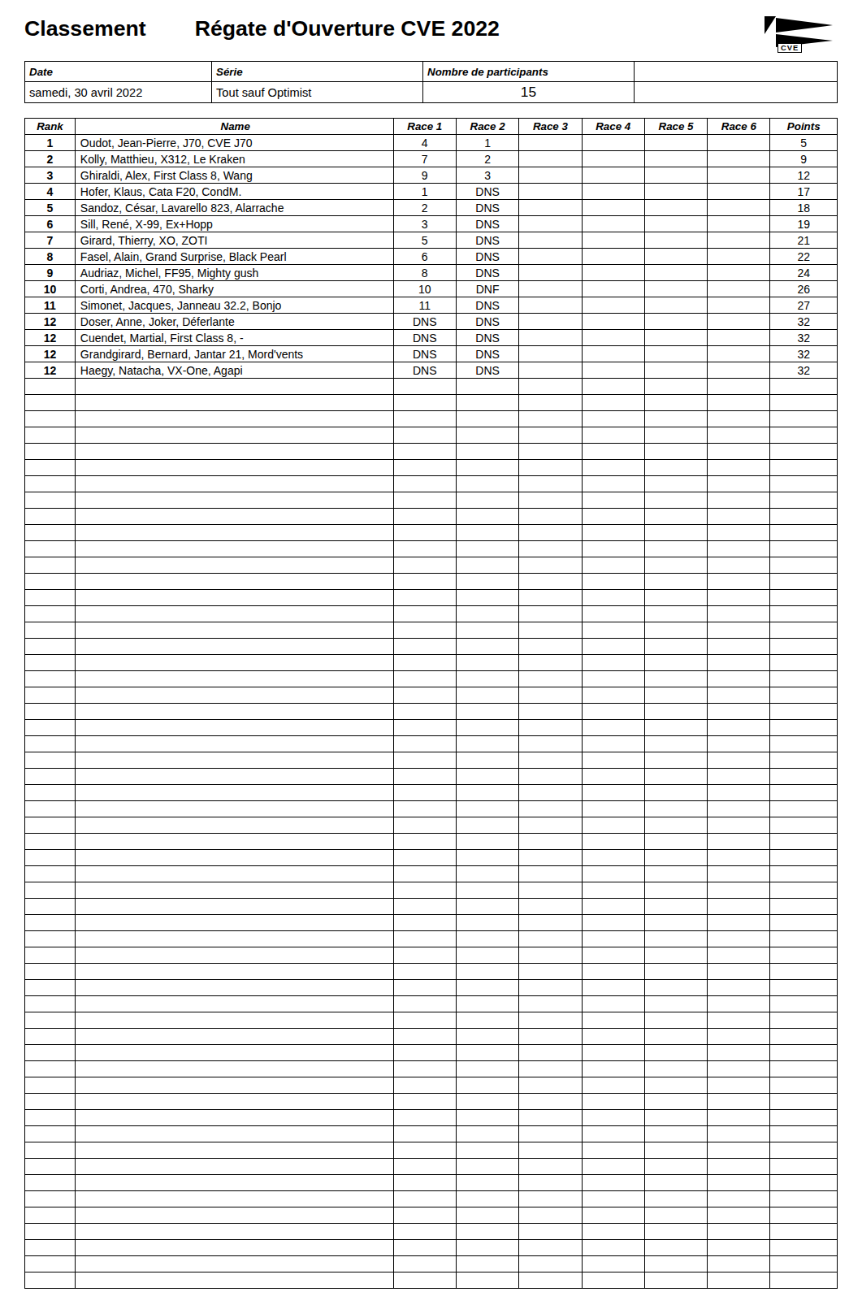Classement
Régate d'Ouverture CVE 2022
CVE
| Date | Série | Nombre de participants | |
| samedi, 30 avril 2022 | Tout sauf Optimist | 15 | |
| Rank | Name | Race 1 | Race 2 | Race 3 | Race 4 | Race 5 | Race 6 | Points |
| --- | --- | --- | --- | --- | --- | --- | --- | --- |
| 1 | Oudot, Jean-Pierre, J70, CVE J70 | 4 | 1 | | | | | 5 |
| 2 | Kolly, Matthieu, X312, Le Kraken | 7 | 2 | | | | | 9 |
| 3 | Ghiraldi, Alex, First Class 8, Wang | 9 | 3 | | | | | 12 |
| 4 | Hofer, Klaus, Cata F20, CondM. | 1 | DNS | | | | | 17 |
| 5 | Sandoz, César, Lavarello 823, Alarrache | 2 | DNS | | | | | 18 |
| 6 | Sill, René, X-99, Ex+Hopp | 3 | DNS | | | | | 19 |
| 7 | Girard, Thierry, XO, ZOTI | 5 | DNS | | | | | 21 |
| 8 | Fasel, Alain, Grand Surprise, Black Pearl | 6 | DNS | | | | | 22 |
| 9 | Audriaz, Michel, FF95, Mighty gush | 8 | DNS | | | | | 24 |
| 10 | Corti, Andrea, 470, Sharky | 10 | DNF | | | | | 26 |
| 11 | Simonet, Jacques, Janneau 32.2, Bonjo | 11 | DNS | | | | | 27 |
| 12 | Doser, Anne, Joker, Déferlante | DNS | DNS | | | | | 32 |
| 12 | Cuendet, Martial, First Class 8, - | DNS | DNS | | | | | 32 |
| 12 | Grandgirard, Bernard, Jantar 21, Mord'vents | DNS | DNS | | | | | 32 |
| 12 | Haegy, Natacha, VX-One, Agapi | DNS | DNS | | | | | 32 |